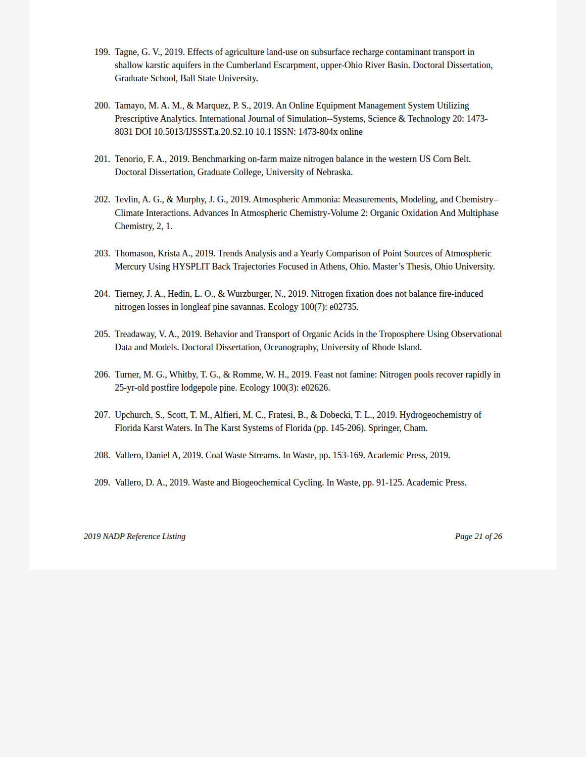199. Tagne, G. V., 2019. Effects of agriculture land-use on subsurface recharge contaminant transport in shallow karstic aquifers in the Cumberland Escarpment, upper-Ohio River Basin. Doctoral Dissertation, Graduate School, Ball State University.
200. Tamayo, M. A. M., & Marquez, P. S., 2019. An Online Equipment Management System Utilizing Prescriptive Analytics. International Journal of Simulation--Systems, Science & Technology 20: 1473-8031 DOI 10.5013/IJSSST.a.20.S2.10 10.1 ISSN: 1473-804x online
201. Tenorio, F. A., 2019. Benchmarking on-farm maize nitrogen balance in the western US Corn Belt. Doctoral Dissertation, Graduate College, University of Nebraska.
202. Tevlin, A. G., & Murphy, J. G., 2019. Atmospheric Ammonia: Measurements, Modeling, and Chemistry–Climate Interactions. Advances In Atmospheric Chemistry-Volume 2: Organic Oxidation And Multiphase Chemistry, 2, 1.
203. Thomason, Krista A., 2019. Trends Analysis and a Yearly Comparison of Point Sources of Atmospheric Mercury Using HYSPLIT Back Trajectories Focused in Athens, Ohio. Master’s Thesis, Ohio University.
204. Tierney, J. A., Hedin, L. O., & Wurzburger, N., 2019. Nitrogen fixation does not balance fire-induced nitrogen losses in longleaf pine savannas. Ecology 100(7): e02735.
205. Treadaway, V. A., 2019. Behavior and Transport of Organic Acids in the Troposphere Using Observational Data and Models. Doctoral Dissertation, Oceanography, University of Rhode Island.
206. Turner, M. G., Whitby, T. G., & Romme, W. H., 2019. Feast not famine: Nitrogen pools recover rapidly in 25-yr-old postfire lodgepole pine. Ecology 100(3): e02626.
207. Upchurch, S., Scott, T. M., Alfieri, M. C., Fratesi, B., & Dobecki, T. L., 2019. Hydrogeochemistry of Florida Karst Waters. In The Karst Systems of Florida (pp. 145-206). Springer, Cham.
208. Vallero, Daniel A, 2019. Coal Waste Streams. In Waste, pp. 153-169. Academic Press, 2019.
209. Vallero, D. A., 2019. Waste and Biogeochemical Cycling. In Waste, pp. 91-125. Academic Press.
2019 NADP Reference Listing Page 21 of 26